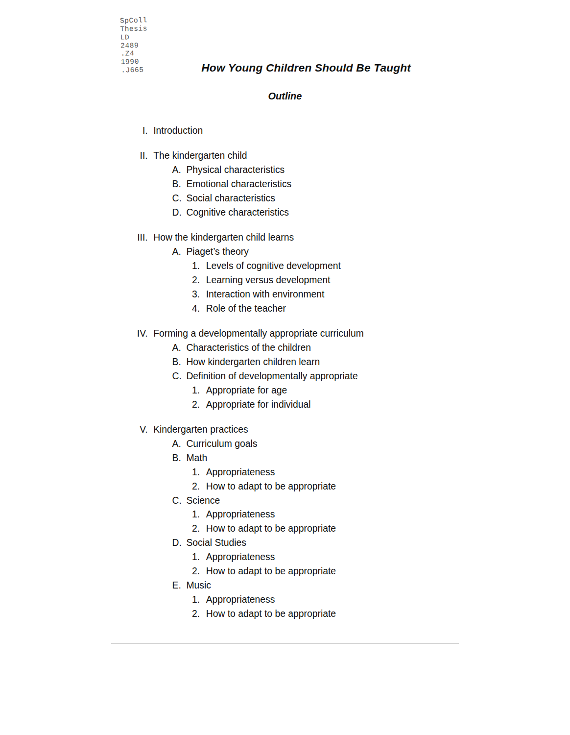SpColl Thesis LD 2489 .Z4 1990 .J665
How Young Children Should Be Taught
Outline
I. Introduction
II. The kindergarten child
A. Physical characteristics
B. Emotional characteristics
C. Social characteristics
D. Cognitive characteristics
III. How the kindergarten child learns
A. Piaget’s theory
1. Levels of cognitive development
2. Learning versus development
3. Interaction with environment
4. Role of the teacher
IV. Forming a developmentally appropriate curriculum
A. Characteristics of the children
B. How kindergarten children learn
C. Definition of developmentally appropriate
1. Appropriate for age
2. Appropriate for individual
V. Kindergarten practices
A. Curriculum goals
B. Math
1. Appropriateness
2. How to adapt to be appropriate
C. Science
1. Appropriateness
2. How to adapt to be appropriate
D. Social Studies
1. Appropriateness
2. How to adapt to be appropriate
E. Music
1. Appropriateness
2. How to adapt to be appropriate